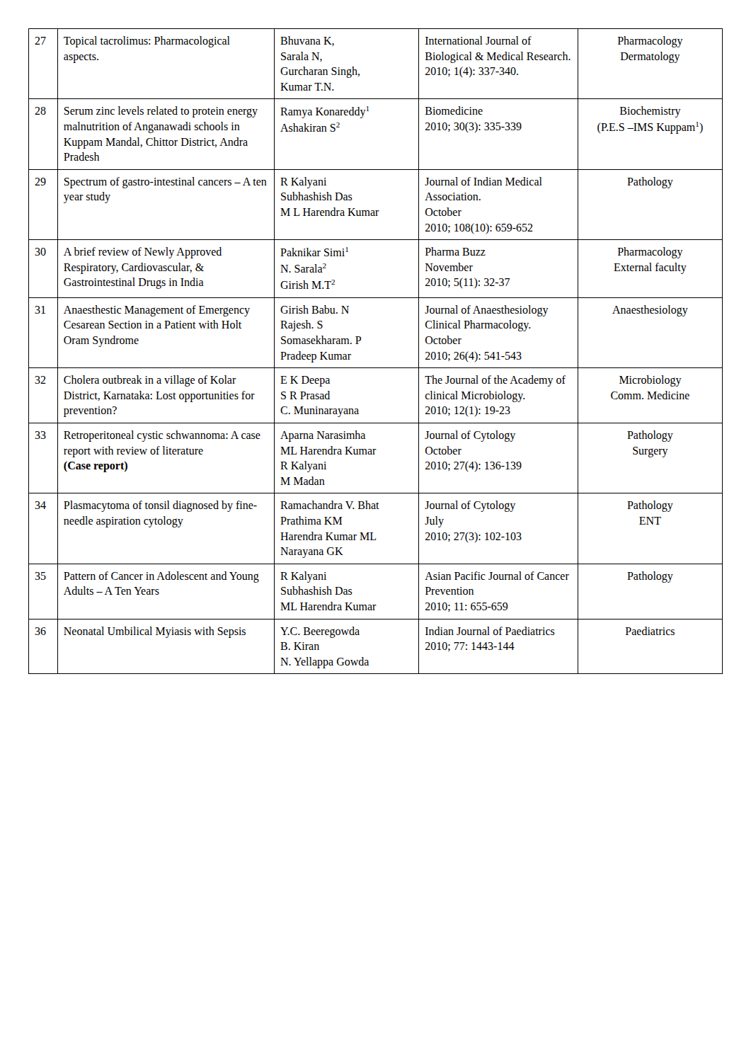| 27 | Topical tacrolimus: Pharmacological aspects. | Bhuvana K, Sarala N, Gurcharan Singh, Kumar T.N. | International Journal of Biological & Medical Research. 2010; 1(4): 337-340. | Pharmacology Dermatology |
| 28 | Serum zinc levels related to protein energy malnutrition of Anganawadi schools in Kuppam Mandal, Chittor District, Andra Pradesh | Ramya Konareddy 1 Ashakiran S 2 | Biomedicine 2010; 30(3): 335-339 | Biochemistry (P.E.S –IMS Kuppam 1 ) |
| 29 | Spectrum of gastro-intestinal cancers – A ten year study | R Kalyani Subhashish Das M L Harendra Kumar | Journal of Indian Medical Association. October 2010; 108(10): 659-652 | Pathology |
| 30 | A brief review of Newly Approved Respiratory, Cardiovascular, & Gastrointestinal Drugs in India | Paknikar Simi 1 N. Sarala 2 Girish M.T 2 | Pharma Buzz November 2010; 5(11): 32-37 | Pharmacology External faculty |
| 31 | Anaesthestic Management of Emergency Cesarean Section in a Patient with Holt Oram Syndrome | Girish Babu. N Rajesh. S Somasekharam. P Pradeep Kumar | Journal of Anaesthesiology Clinical Pharmacology. October 2010; 26(4): 541-543 | Anaesthesiology |
| 32 | Cholera outbreak in a village of Kolar District, Karnataka: Lost opportunities for prevention? | E K Deepa S R Prasad C. Muninarayana | The Journal of the Academy of clinical Microbiology. 2010; 12(1): 19-23 | Microbiology Comm. Medicine |
| 33 | Retroperitoneal cystic schwannoma: A case report with review of literature (Case report) | Aparna Narasimha ML Harendra Kumar R Kalyani M Madan | Journal of Cytology October 2010; 27(4): 136-139 | Pathology Surgery |
| 34 | Plasmacytoma of tonsil diagnosed by fine-needle aspiration cytology | Ramachandra V. Bhat Prathima KM Harendra Kumar ML Narayana GK | Journal of Cytology July 2010; 27(3): 102-103 | Pathology ENT |
| 35 | Pattern of Cancer in Adolescent and Young Adults – A Ten Years | R Kalyani Subhashish Das ML Harendra Kumar | Asian Pacific Journal of Cancer Prevention 2010; 11: 655-659 | Pathology |
| 36 | Neonatal Umbilical Myiasis with Sepsis | Y.C. Beeregowda B. Kiran N. Yellappa Gowda | Indian Journal of Paediatrics 2010; 77: 1443-144 | Paediatrics |